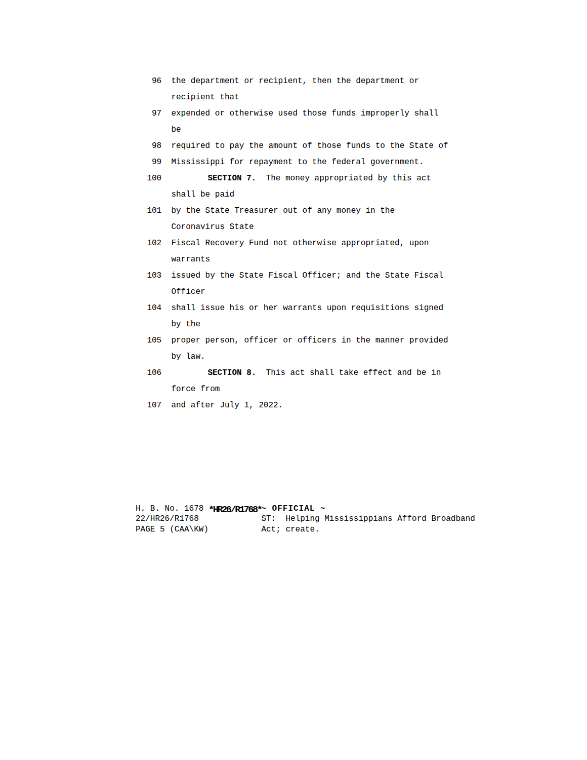96 the department or recipient, then the department or recipient that
97 expended or otherwise used those funds improperly shall be
98 required to pay the amount of those funds to the State of
99 Mississippi for repayment to the federal government.
100 SECTION 7. The money appropriated by this act shall be paid
101 by the State Treasurer out of any money in the Coronavirus State
102 Fiscal Recovery Fund not otherwise appropriated, upon warrants
103 issued by the State Fiscal Officer; and the State Fiscal Officer
104 shall issue his or her warrants upon requisitions signed by the
105 proper person, officer or officers in the manner provided by law.
106 SECTION 8. This act shall take effect and be in force from
107 and after July 1, 2022.
| H. B. No. 1678 22/HR26/R1768 PAGE 5 (CAA\KW) | *HR26/R1768* | ~ OFFICIAL ~ ST: Helping Mississippians Afford Broadband Act; create. |